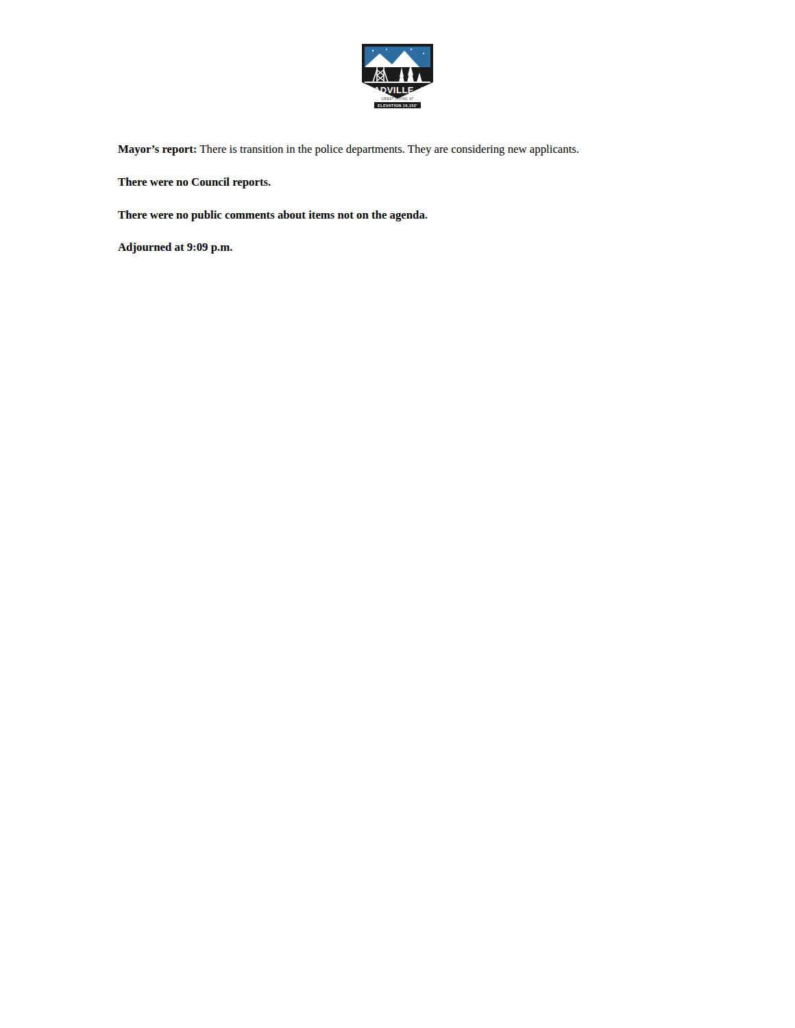LEADVILLE, CO GREAT LIVING AT ELEVATION 10,152'
Mayor’s report: There is transition in the police departments. They are considering new applicants.
There were no Council reports.
There were no public comments about items not on the agenda.
Adjourned at 9:09 p.m.